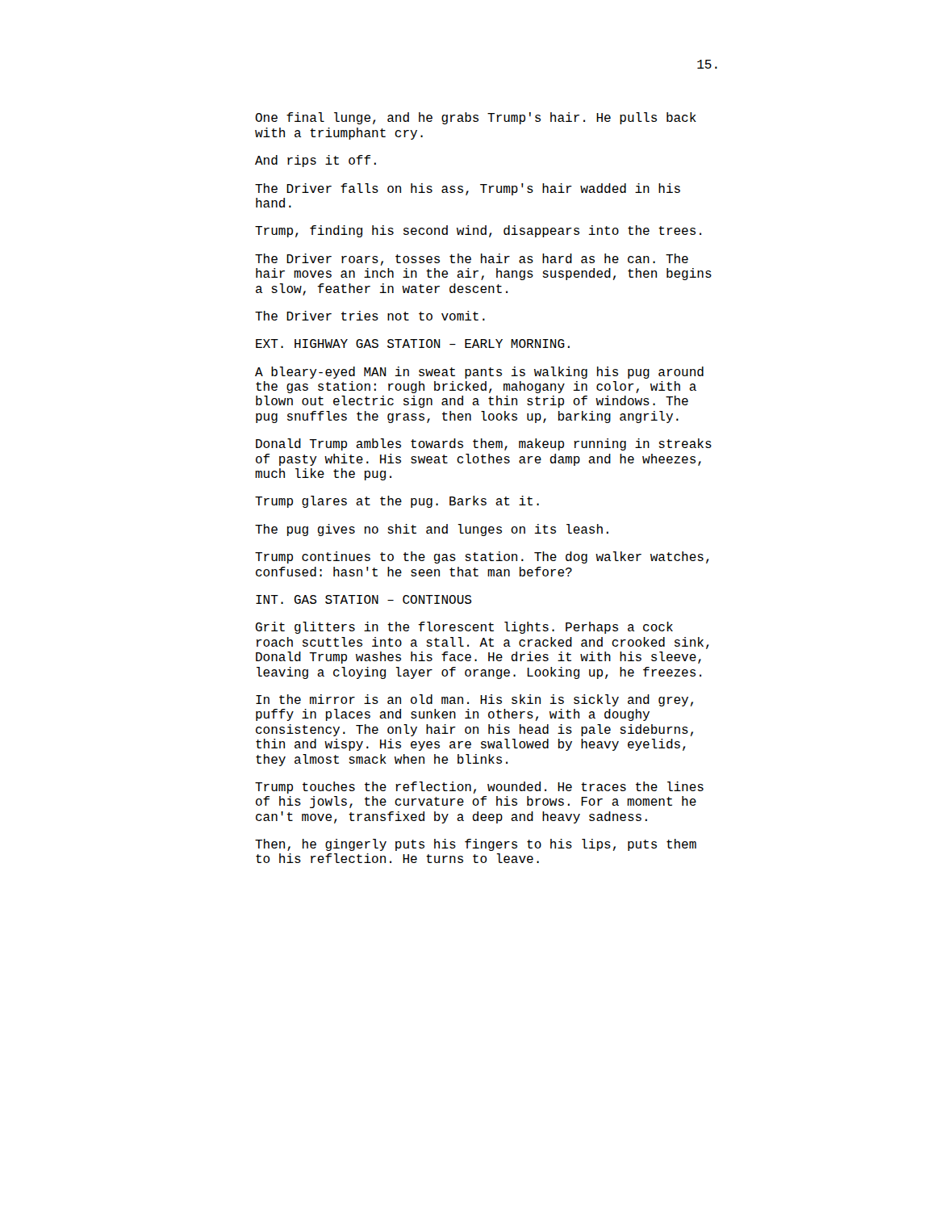15.
One final lunge, and he grabs Trump's hair. He pulls back with a triumphant cry.
And rips it off.
The Driver falls on his ass, Trump's hair wadded in his hand.
Trump, finding his second wind, disappears into the trees.
The Driver roars, tosses the hair as hard as he can. The hair moves an inch in the air, hangs suspended, then begins a slow, feather in water descent.
The Driver tries not to vomit.
EXT. HIGHWAY GAS STATION – EARLY MORNING.
A bleary-eyed MAN in sweat pants is walking his pug around the gas station: rough bricked, mahogany in color, with a blown out electric sign and a thin strip of windows. The pug snuffles the grass, then looks up, barking angrily.
Donald Trump ambles towards them, makeup running in streaks of pasty white. His sweat clothes are damp and he wheezes, much like the pug.
Trump glares at the pug. Barks at it.
The pug gives no shit and lunges on its leash.
Trump continues to the gas station. The dog walker watches, confused: hasn't he seen that man before?
INT. GAS STATION – CONTINOUS
Grit glitters in the florescent lights. Perhaps a cock roach scuttles into a stall. At a cracked and crooked sink, Donald Trump washes his face. He dries it with his sleeve, leaving a cloying layer of orange. Looking up, he freezes.
In the mirror is an old man. His skin is sickly and grey, puffy in places and sunken in others, with a doughy consistency. The only hair on his head is pale sideburns, thin and wispy. His eyes are swallowed by heavy eyelids, they almost smack when he blinks.
Trump touches the reflection, wounded. He traces the lines of his jowls, the curvature of his brows. For a moment he can't move, transfixed by a deep and heavy sadness.
Then, he gingerly puts his fingers to his lips, puts them to his reflection. He turns to leave.